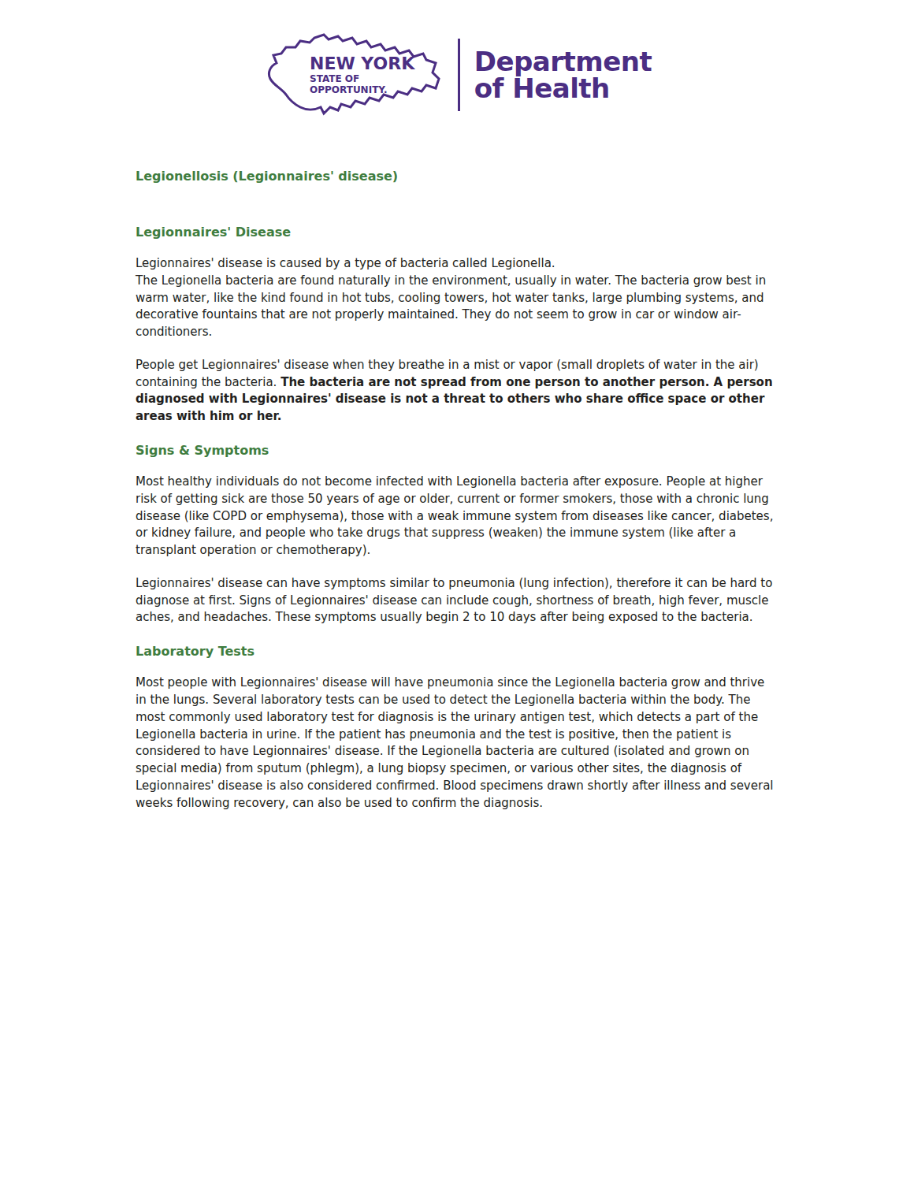NEW YORK STATE OF OPPORTUNITY.
Department
of Health
Legionellosis (Legionnaires' disease)
Legionnaires' Disease
Legionnaires' disease is caused by a type of bacteria called Legionella.
The Legionella bacteria are found naturally in the environment, usually in water. The bacteria grow best in warm water, like the kind found in hot tubs, cooling towers, hot water tanks, large plumbing systems, and decorative fountains that are not properly maintained. They do not seem to grow in car or window air-conditioners.
People get Legionnaires' disease when they breathe in a mist or vapor (small droplets of water in the air) containing the bacteria. The bacteria are not spread from one person to another person. A person diagnosed with Legionnaires' disease is not a threat to others who share office space or other areas with him or her.
Signs & Symptoms
Most healthy individuals do not become infected with Legionella bacteria after exposure. People at higher risk of getting sick are those 50 years of age or older, current or former smokers, those with a chronic lung disease (like COPD or emphysema), those with a weak immune system from diseases like cancer, diabetes, or kidney failure, and people who take drugs that suppress (weaken) the immune system (like after a transplant operation or chemotherapy).
Legionnaires' disease can have symptoms similar to pneumonia (lung infection), therefore it can be hard to diagnose at first. Signs of Legionnaires' disease can include cough, shortness of breath, high fever, muscle aches, and headaches. These symptoms usually begin 2 to 10 days after being exposed to the bacteria.
Laboratory Tests
Most people with Legionnaires' disease will have pneumonia since the Legionella bacteria grow and thrive in the lungs. Several laboratory tests can be used to detect the Legionella bacteria within the body. The most commonly used laboratory test for diagnosis is the urinary antigen test, which detects a part of the Legionella bacteria in urine. If the patient has pneumonia and the test is positive, then the patient is considered to have Legionnaires' disease. If the Legionella bacteria are cultured (isolated and grown on special media) from sputum (phlegm), a lung biopsy specimen, or various other sites, the diagnosis of Legionnaires' disease is also considered confirmed. Blood specimens drawn shortly after illness and several weeks following recovery, can also be used to confirm the diagnosis.